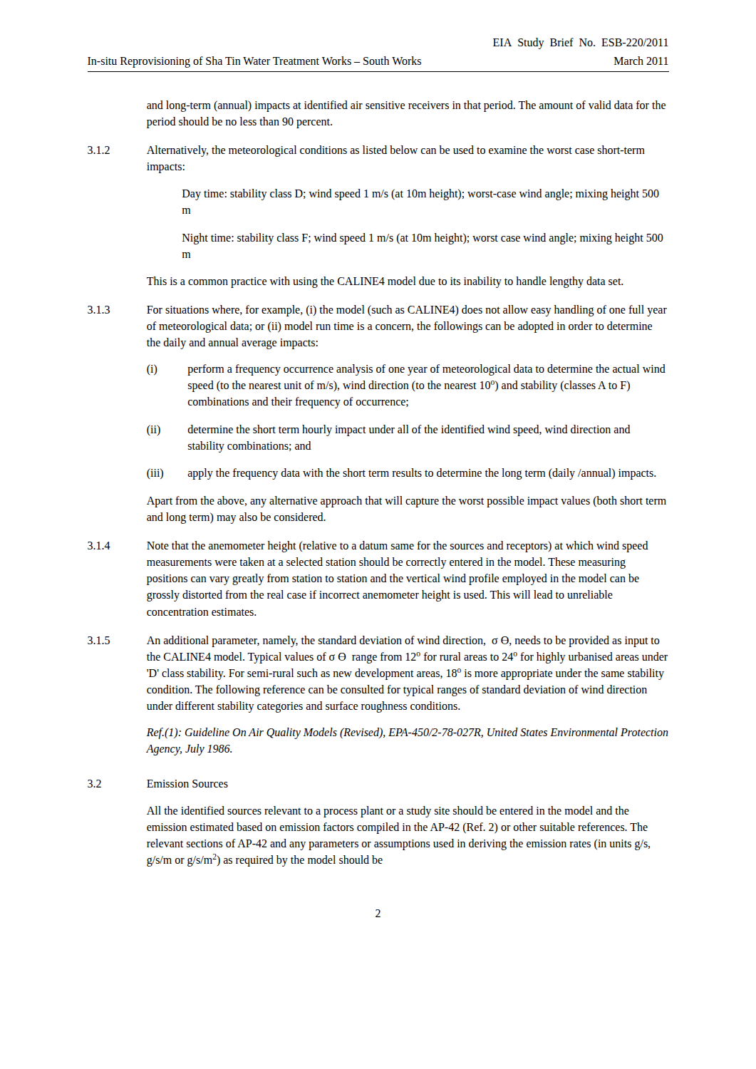EIA Study Brief No. ESB-220/2011
In-situ Reprovisioning of Sha Tin Water Treatment Works – South Works March 2011
and long-term (annual) impacts at identified air sensitive receivers in that period. The amount of valid data for the period should be no less than 90 percent.
3.1.2
Alternatively, the meteorological conditions as listed below can be used to examine the worst case short-term impacts:
Day time: stability class D; wind speed 1 m/s (at 10m height); worst-case wind angle; mixing height 500 m
Night time: stability class F; wind speed 1 m/s (at 10m height); worst case wind angle; mixing height 500 m
This is a common practice with using the CALINE4 model due to its inability to handle lengthy data set.
3.1.3
For situations where, for example, (i) the model (such as CALINE4) does not allow easy handling of one full year of meteorological data; or (ii) model run time is a concern, the followings can be adopted in order to determine the daily and annual average impacts:
(i) perform a frequency occurrence analysis of one year of meteorological data to determine the actual wind speed (to the nearest unit of m/s), wind direction (to the nearest 10o) and stability (classes A to F) combinations and their frequency of occurrence;
(ii) determine the short term hourly impact under all of the identified wind speed, wind direction and stability combinations; and
(iii) apply the frequency data with the short term results to determine the long term (daily /annual) impacts.
Apart from the above, any alternative approach that will capture the worst possible impact values (both short term and long term) may also be considered.
3.1.4
Note that the anemometer height (relative to a datum same for the sources and receptors) at which wind speed measurements were taken at a selected station should be correctly entered in the model. These measuring positions can vary greatly from station to station and the vertical wind profile employed in the model can be grossly distorted from the real case if incorrect anemometer height is used. This will lead to unreliable concentration estimates.
3.1.5
An additional parameter, namely, the standard deviation of wind direction, σ ϴ, needs to be provided as input to the CALINE4 model. Typical values of σ ϴ range from 12o for rural areas to 24o for highly urbanised areas under 'D' class stability. For semi-rural such as new development areas, 18o is more appropriate under the same stability condition. The following reference can be consulted for typical ranges of standard deviation of wind direction under different stability categories and surface roughness conditions.
Ref.(1): Guideline On Air Quality Models (Revised), EPA-450/2-78-027R, United States Environmental Protection Agency, July 1986.
3.2
Emission Sources
All the identified sources relevant to a process plant or a study site should be entered in the model and the emission estimated based on emission factors compiled in the AP-42 (Ref. 2) or other suitable references. The relevant sections of AP-42 and any parameters or assumptions used in deriving the emission rates (in units g/s, g/s/m or g/s/m2) as required by the model should be
2